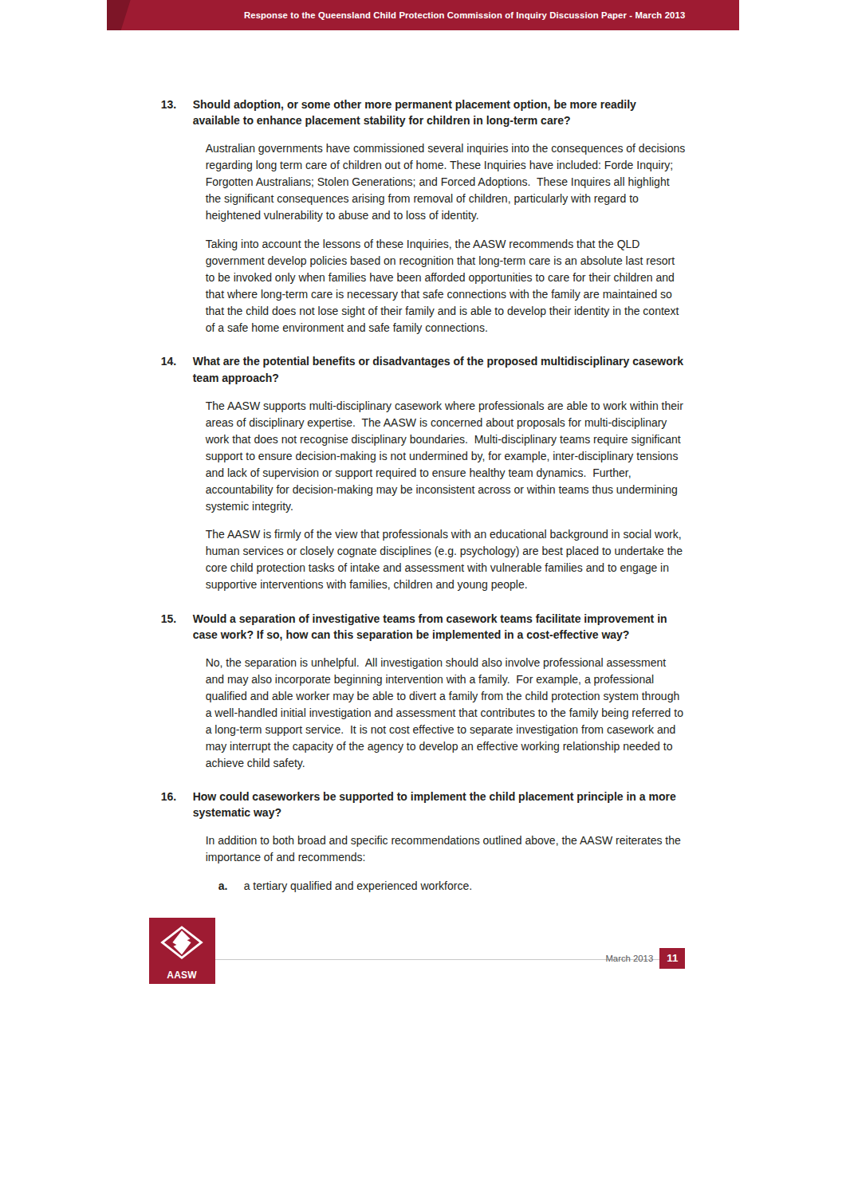Response to the Queensland Child Protection Commission of Inquiry Discussion Paper - March 2013
Should adoption, or some other more permanent placement option, be more readily available to enhance placement stability for children in long-term care?
Australian governments have commissioned several inquiries into the consequences of decisions regarding long term care of children out of home. These Inquiries have included: Forde Inquiry; Forgotten Australians; Stolen Generations; and Forced Adoptions. These Inquires all highlight the significant consequences arising from removal of children, particularly with regard to heightened vulnerability to abuse and to loss of identity.
Taking into account the lessons of these Inquiries, the AASW recommends that the QLD government develop policies based on recognition that long-term care is an absolute last resort to be invoked only when families have been afforded opportunities to care for their children and that where long-term care is necessary that safe connections with the family are maintained so that the child does not lose sight of their family and is able to develop their identity in the context of a safe home environment and safe family connections.
What are the potential benefits or disadvantages of the proposed multidisciplinary casework team approach?
The AASW supports multi-disciplinary casework where professionals are able to work within their areas of disciplinary expertise. The AASW is concerned about proposals for multi-disciplinary work that does not recognise disciplinary boundaries. Multi-disciplinary teams require significant support to ensure decision-making is not undermined by, for example, inter-disciplinary tensions and lack of supervision or support required to ensure healthy team dynamics. Further, accountability for decision-making may be inconsistent across or within teams thus undermining systemic integrity.
The AASW is firmly of the view that professionals with an educational background in social work, human services or closely cognate disciplines (e.g. psychology) are best placed to undertake the core child protection tasks of intake and assessment with vulnerable families and to engage in supportive interventions with families, children and young people.
Would a separation of investigative teams from casework teams facilitate improvement in case work? If so, how can this separation be implemented in a cost-effective way?
No, the separation is unhelpful. All investigation should also involve professional assessment and may also incorporate beginning intervention with a family. For example, a professional qualified and able worker may be able to divert a family from the child protection system through a well-handled initial investigation and assessment that contributes to the family being referred to a long-term support service. It is not cost effective to separate investigation from casework and may interrupt the capacity of the agency to develop an effective working relationship needed to achieve child safety.
How could caseworkers be supported to implement the child placement principle in a more systematic way?
In addition to both broad and specific recommendations outlined above, the AASW reiterates the importance of and recommends:
a tertiary qualified and experienced workforce.
March 2013 11
AASW